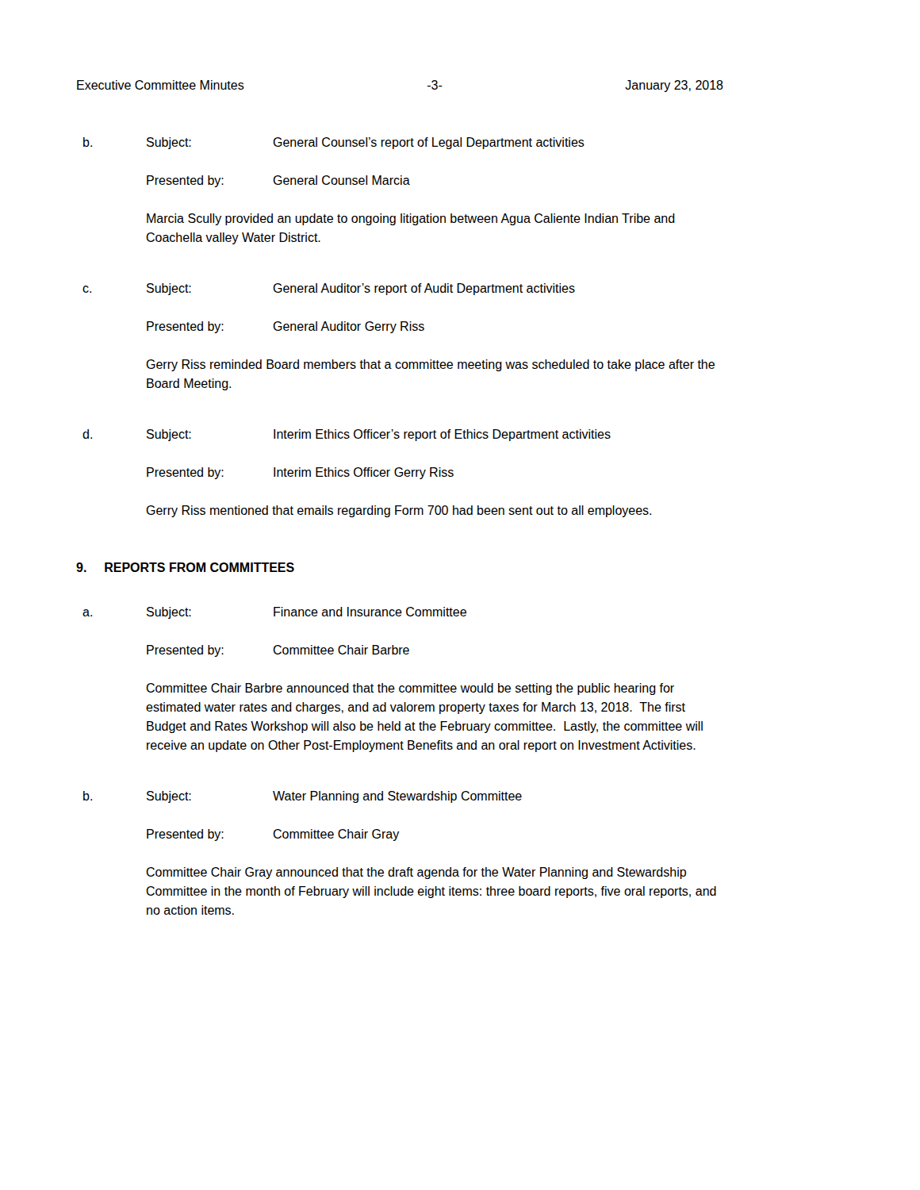Executive Committee Minutes
-3-
January 23, 2018
b.
Subject:
General Counsel’s report of Legal Department activities
Presented by:
General Counsel Marcia
Marcia Scully provided an update to ongoing litigation between Agua Caliente Indian Tribe and Coachella valley Water District.
c.
Subject:
General Auditor’s report of Audit Department activities
Presented by:
General Auditor Gerry Riss
Gerry Riss reminded Board members that a committee meeting was scheduled to take place after the Board Meeting.
d.
Subject:
Interim Ethics Officer’s report of Ethics Department activities
Presented by:
Interim Ethics Officer Gerry Riss
Gerry Riss mentioned that emails regarding Form 700 had been sent out to all employees.
9. REPORTS FROM COMMITTEES
a.
Subject:
Finance and Insurance Committee
Presented by:
Committee Chair Barbre
Committee Chair Barbre announced that the committee would be setting the public hearing for estimated water rates and charges, and ad valorem property taxes for March 13, 2018. The first Budget and Rates Workshop will also be held at the February committee. Lastly, the committee will receive an update on Other Post-Employment Benefits and an oral report on Investment Activities.
b.
Subject:
Water Planning and Stewardship Committee
Presented by:
Committee Chair Gray
Committee Chair Gray announced that the draft agenda for the Water Planning and Stewardship Committee in the month of February will include eight items: three board reports, five oral reports, and no action items.